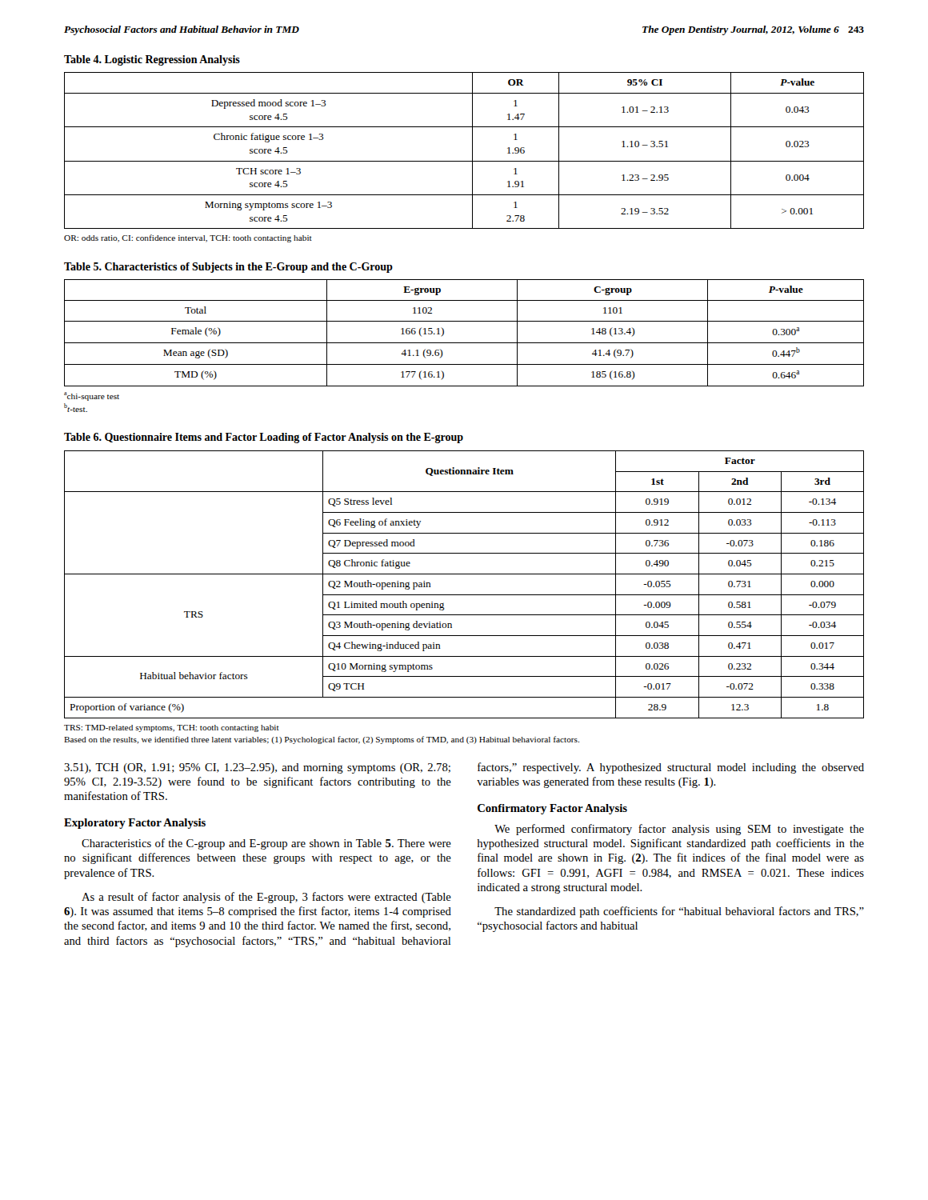Psychosocial Factors and Habitual Behavior in TMD
The Open Dentistry Journal, 2012, Volume 6 243
Table 4. Logistic Regression Analysis
| | OR | 95% CI | P -value |
| --- | --- | --- | --- |
| Depressed mood score 1–3 score 4.5 | 1 1.47 | 1.01 – 2.13 | 0.043 |
| Chronic fatigue score 1–3 score 4.5 | 1 1.96 | 1.10 – 3.51 | 0.023 |
| TCH score 1–3 score 4.5 | 1 1.91 | 1.23 – 2.95 | 0.004 |
| Morning symptoms score 1–3 score 4.5 | 1 2.78 | 2.19 – 3.52 | > 0.001 |
OR: odds ratio, CI: confidence interval, TCH: tooth contacting habit
Table 5. Characteristics of Subjects in the E-Group and the C-Group
| | E-group | C-group | P -value |
| --- | --- | --- | --- |
| Total | 1102 | 1101 | |
| Female (%) | 166 (15.1) | 148 (13.4) | 0.300 a |
| Mean age (SD) | 41.1 (9.6) | 41.4 (9.7) | 0.447 b |
| TMD (%) | 177 (16.1) | 185 (16.8) | 0.646 a |
achi-square test
bt-test.
Table 6. Questionnaire Items and Factor Loading of Factor Analysis on the E-group
| | Questionnaire Item | Factor |
| --- | --- | --- |
| 1st | 2nd | 3rd |
| | Q5 Stress level | 0.919 | 0.012 | -0.134 |
| Q6 Feeling of anxiety | 0.912 | 0.033 | -0.113 |
| Q7 Depressed mood | 0.736 | -0.073 | 0.186 |
| Q8 Chronic fatigue | 0.490 | 0.045 | 0.215 |
| TRS | Q2 Mouth-opening pain | -0.055 | 0.731 | 0.000 |
| Q1 Limited mouth opening | -0.009 | 0.581 | -0.079 |
| Q3 Mouth-opening deviation | 0.045 | 0.554 | -0.034 |
| Q4 Chewing-induced pain | 0.038 | 0.471 | 0.017 |
| Habitual behavior factors | Q10 Morning symptoms | 0.026 | 0.232 | 0.344 |
| Q9 TCH | -0.017 | -0.072 | 0.338 |
| Proportion of variance (%) | 28.9 | 12.3 | 1.8 |
TRS: TMD-related symptoms, TCH: tooth contacting habit
Based on the results, we identified three latent variables; (1) Psychological factor, (2) Symptoms of TMD, and (3) Habitual behavioral factors.
3.51), TCH (OR, 1.91; 95% CI, 1.23–2.95), and morning symptoms (OR, 2.78; 95% CI, 2.19-3.52) were found to be significant factors contributing to the manifestation of TRS.
Exploratory Factor Analysis
Characteristics of the C-group and E-group are shown in Table 5. There were no significant differences between these groups with respect to age, or the prevalence of TRS.
As a result of factor analysis of the E-group, 3 factors were extracted (Table 6). It was assumed that items 5–8 comprised the first factor, items 1-4 comprised the second factor, and items 9 and 10 the third factor. We named the first, second, and third factors as “psychosocial factors,” “TRS,” and “habitual behavioral factors,” respectively. A hypothesized structural model including the observed variables was generated from these results (Fig. 1).
Confirmatory Factor Analysis
We performed confirmatory factor analysis using SEM to investigate the hypothesized structural model. Significant standardized path coefficients in the final model are shown in Fig. (2). The fit indices of the final model were as follows: GFI = 0.991, AGFI = 0.984, and RMSEA = 0.021. These indices indicated a strong structural model.
The standardized path coefficients for “habitual behavioral factors and TRS,” “psychosocial factors and habitual